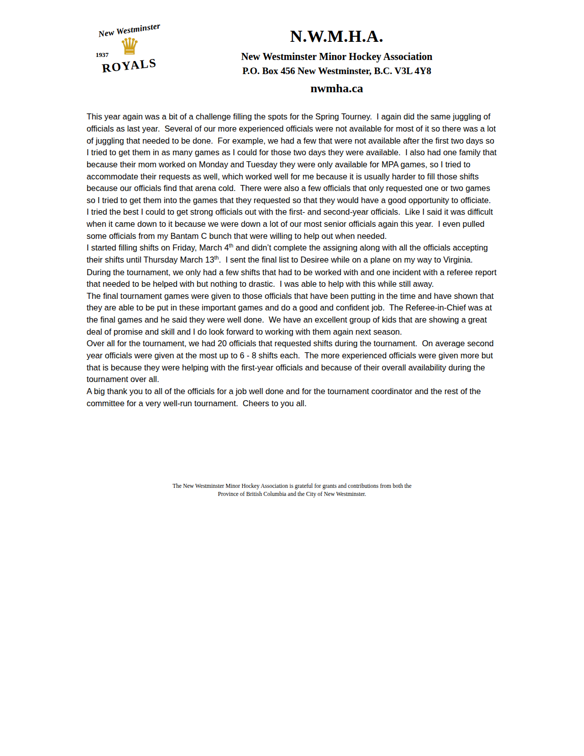New Westminster ♛ 1937 ROYALS
N.W.M.H.A.
New Westminster Minor Hockey Association
P.O. Box 456 New Westminster, B.C. V3L 4Y8
nwmha.ca
This year again was a bit of a challenge filling the spots for the Spring Tourney. I again did the same juggling of officials as last year. Several of our more experienced officials were not available for most of it so there was a lot of juggling that needed to be done. For example, we had a few that were not available after the first two days so I tried to get them in as many games as I could for those two days they were available. I also had one family that because their mom worked on Monday and Tuesday they were only available for MPA games, so I tried to accommodate their requests as well, which worked well for me because it is usually harder to fill those shifts because our officials find that arena cold. There were also a few officials that only requested one or two games so I tried to get them into the games that they requested so that they would have a good opportunity to officiate. I tried the best I could to get strong officials out with the first- and second-year officials. Like I said it was difficult when it came down to it because we were down a lot of our most senior officials again this year. I even pulled some officials from my Bantam C bunch that were willing to help out when needed.
I started filling shifts on Friday, March 4th and didn’t complete the assigning along with all the officials accepting their shifts until Thursday March 13th. I sent the final list to Desiree while on a plane on my way to Virginia.
During the tournament, we only had a few shifts that had to be worked with and one incident with a referee report that needed to be helped with but nothing to drastic. I was able to help with this while still away.
The final tournament games were given to those officials that have been putting in the time and have shown that they are able to be put in these important games and do a good and confident job. The Referee-in-Chief was at the final games and he said they were well done. We have an excellent group of kids that are showing a great deal of promise and skill and I do look forward to working with them again next season.
Over all for the tournament, we had 20 officials that requested shifts during the tournament. On average second year officials were given at the most up to 6 - 8 shifts each. The more experienced officials were given more but that is because they were helping with the first-year officials and because of their overall availability during the tournament over all.
A big thank you to all of the officials for a job well done and for the tournament coordinator and the rest of the committee for a very well-run tournament. Cheers to you all.
The New Westminster Minor Hockey Association is grateful for grants and contributions from both the
Province of British Columbia and the City of New Westminster.